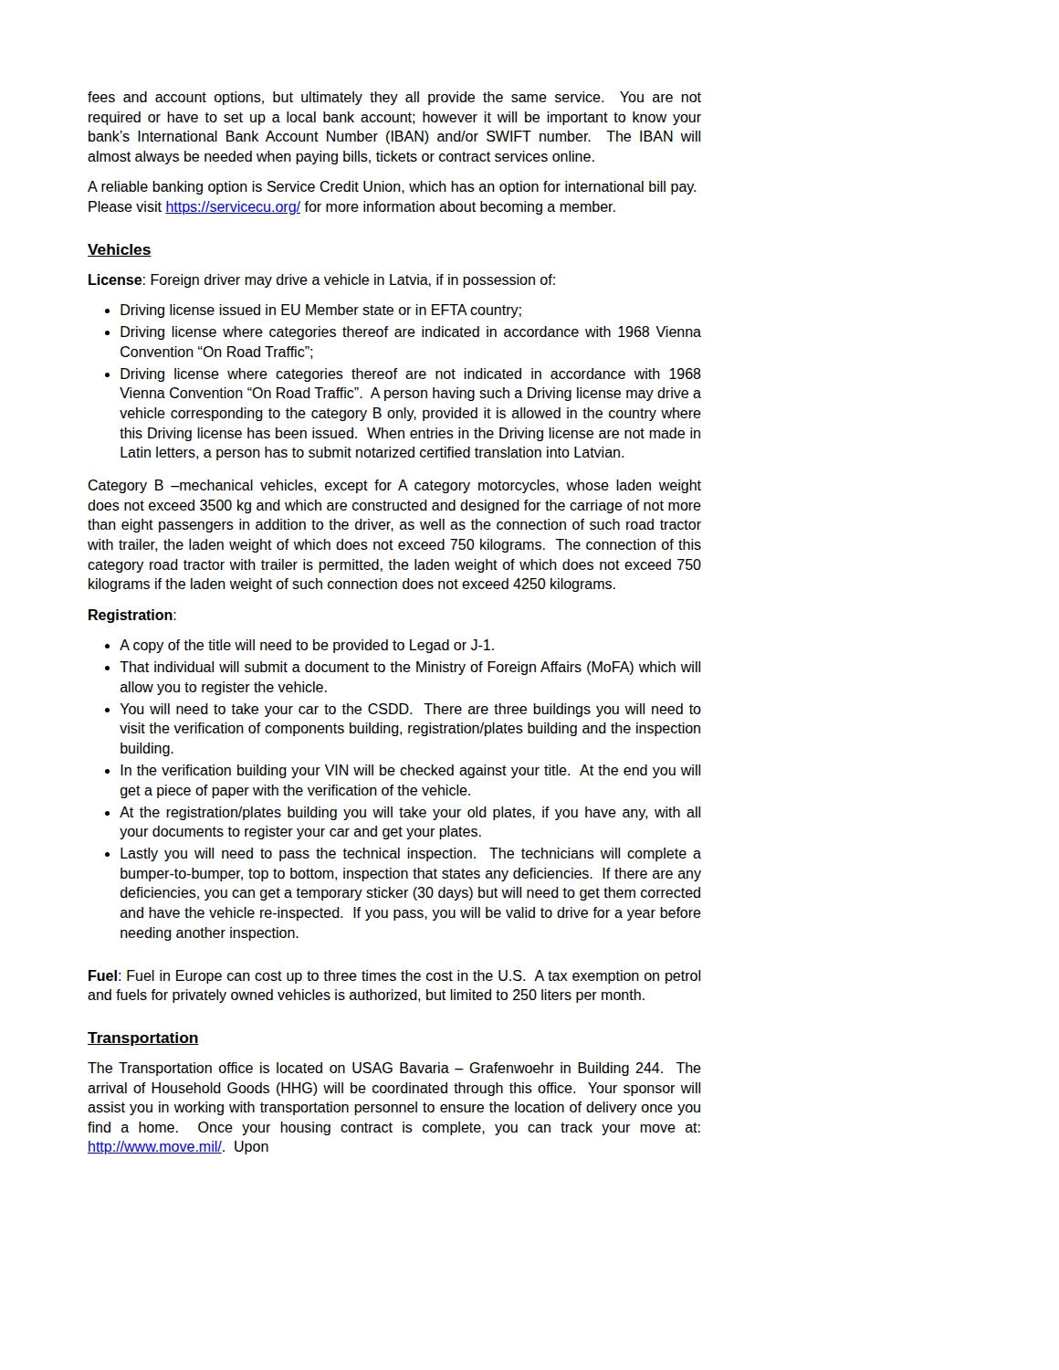fees and account options, but ultimately they all provide the same service. You are not required or have to set up a local bank account; however it will be important to know your bank’s International Bank Account Number (IBAN) and/or SWIFT number. The IBAN will almost always be needed when paying bills, tickets or contract services online.
A reliable banking option is Service Credit Union, which has an option for international bill pay. Please visit https://servicecu.org/ for more information about becoming a member.
Vehicles
License: Foreign driver may drive a vehicle in Latvia, if in possession of:
Driving license issued in EU Member state or in EFTA country;
Driving license where categories thereof are indicated in accordance with 1968 Vienna Convention “On Road Traffic”;
Driving license where categories thereof are not indicated in accordance with 1968 Vienna Convention “On Road Traffic”. A person having such a Driving license may drive a vehicle corresponding to the category B only, provided it is allowed in the country where this Driving license has been issued. When entries in the Driving license are not made in Latin letters, a person has to submit notarized certified translation into Latvian.
Category B –mechanical vehicles, except for A category motorcycles, whose laden weight does not exceed 3500 kg and which are constructed and designed for the carriage of not more than eight passengers in addition to the driver, as well as the connection of such road tractor with trailer, the laden weight of which does not exceed 750 kilograms. The connection of this category road tractor with trailer is permitted, the laden weight of which does not exceed 750 kilograms if the laden weight of such connection does not exceed 4250 kilograms.
Registration:
A copy of the title will need to be provided to Legad or J-1.
That individual will submit a document to the Ministry of Foreign Affairs (MoFA) which will allow you to register the vehicle.
You will need to take your car to the CSDD. There are three buildings you will need to visit the verification of components building, registration/plates building and the inspection building.
In the verification building your VIN will be checked against your title. At the end you will get a piece of paper with the verification of the vehicle.
At the registration/plates building you will take your old plates, if you have any, with all your documents to register your car and get your plates.
Lastly you will need to pass the technical inspection. The technicians will complete a bumper-to-bumper, top to bottom, inspection that states any deficiencies. If there are any deficiencies, you can get a temporary sticker (30 days) but will need to get them corrected and have the vehicle re-inspected. If you pass, you will be valid to drive for a year before needing another inspection.
Fuel: Fuel in Europe can cost up to three times the cost in the U.S. A tax exemption on petrol and fuels for privately owned vehicles is authorized, but limited to 250 liters per month.
Transportation
The Transportation office is located on USAG Bavaria – Grafenwoehr in Building 244. The arrival of Household Goods (HHG) will be coordinated through this office. Your sponsor will assist you in working with transportation personnel to ensure the location of delivery once you find a home. Once your housing contract is complete, you can track your move at: http://www.move.mil/. Upon